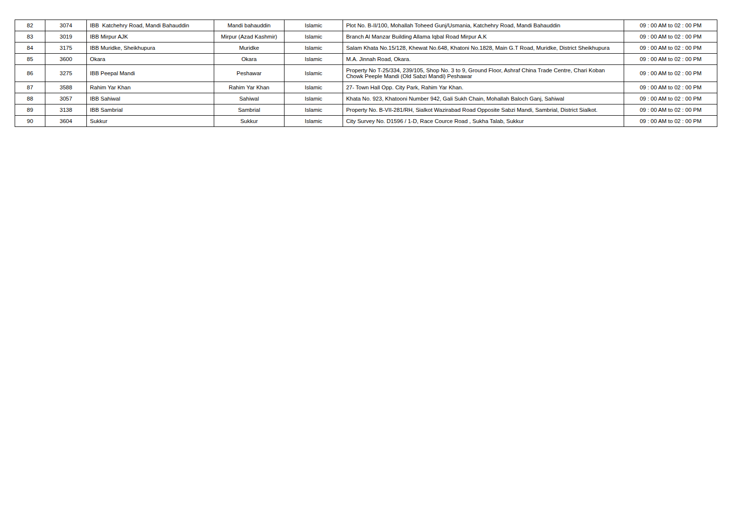| 82 | 3074 | IBB Katchehry Road, Mandi Bahauddin | Mandi bahauddin | Islamic | Plot No. B-II/100, Mohallah Toheed Gunj/Usmania, Katchehry Road, Mandi Bahauddin | 09 : 00 AM to 02 : 00 PM |
| 83 | 3019 | IBB Mirpur AJK | Mirpur (Azad Kashmir) | Islamic | Branch Al Manzar Building Allama Iqbal Road Mirpur A.K | 09 : 00 AM to 02 : 00 PM |
| 84 | 3175 | IBB Muridke, Sheikhupura | Muridke | Islamic | Salam Khata No.15/128, Khewat No.648, Khatoni No.1828, Main G.T Road, Muridke, District Sheikhupura | 09 : 00 AM to 02 : 00 PM |
| 85 | 3600 | Okara | Okara | Islamic | M.A. Jinnah Road, Okara. | 09 : 00 AM to 02 : 00 PM |
| 86 | 3275 | IBB Peepal Mandi | Peshawar | Islamic | Property No T-25/334, 239/105, Shop No. 3 to 9, Ground Floor, Ashraf China Trade Centre, Chari Koban Chowk Peeple Mandi (Old Sabzi Mandi) Peshawar | 09 : 00 AM to 02 : 00 PM |
| 87 | 3588 | Rahim Yar Khan | Rahim Yar Khan | Islamic | 27- Town Hall Opp. City Park, Rahim Yar Khan. | 09 : 00 AM to 02 : 00 PM |
| 88 | 3057 | IBB Sahiwal | Sahiwal | Islamic | Khata No. 923, Khatooni Number 942, Gali Sukh Chain, Mohallah Baloch Ganj, Sahiwal | 09 : 00 AM to 02 : 00 PM |
| 89 | 3138 | IBB Sambrial | Sambrial | Islamic | Property No. B-VII-281/RH, Sialkot Wazirabad Road Opposite Sabzi Mandi, Sambrial, District Sialkot. | 09 : 00 AM to 02 : 00 PM |
| 90 | 3604 | Sukkur | Sukkur | Islamic | City Survey No. D1596 / 1-D, Race Cource Road , Sukha Talab, Sukkur | 09 : 00 AM to 02 : 00 PM |